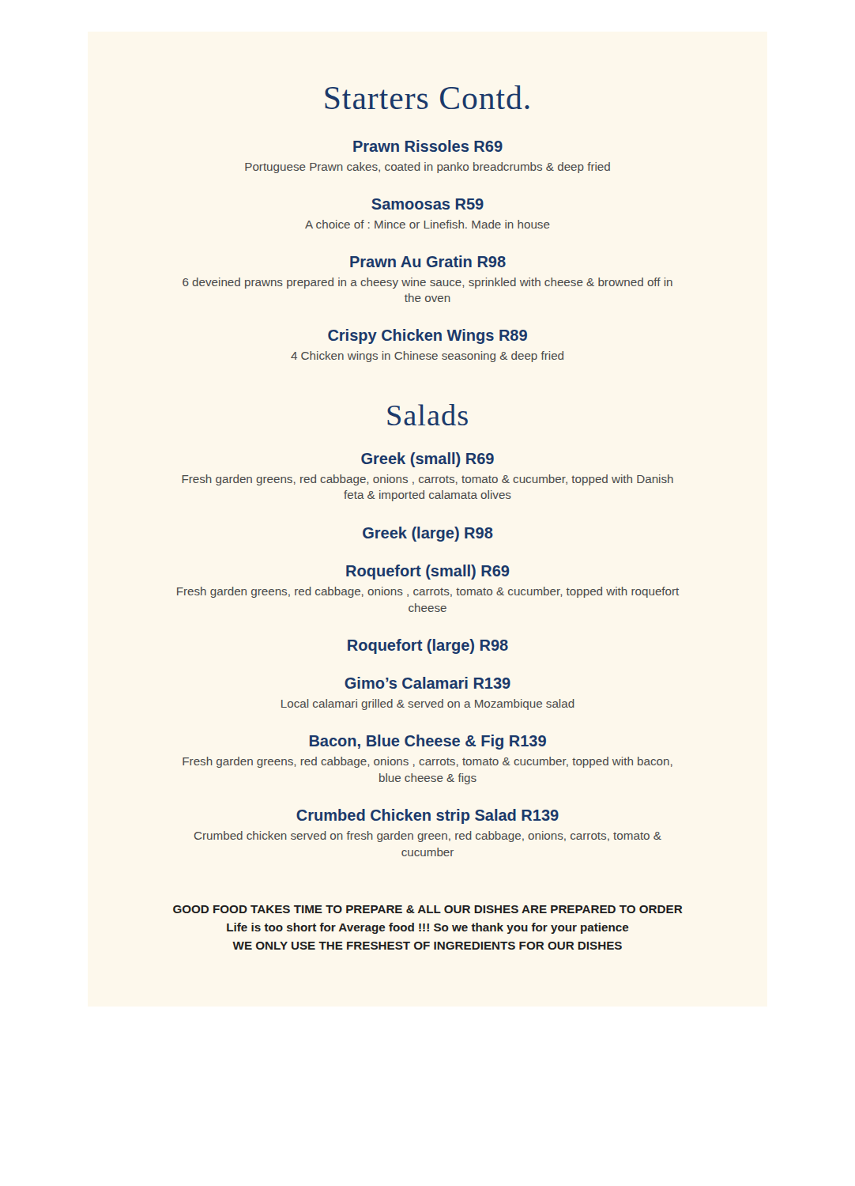Starters Contd.
Prawn Rissoles R69
Portuguese Prawn cakes, coated in panko breadcrumbs & deep fried
Samoosas R59
A choice of : Mince or Linefish. Made in house
Prawn Au Gratin R98
6 deveined prawns prepared in a cheesy wine sauce, sprinkled with cheese & browned off in the oven
Crispy Chicken Wings R89
4 Chicken wings in Chinese seasoning & deep fried
Salads
Greek (small) R69
Fresh garden greens, red cabbage, onions , carrots, tomato & cucumber, topped with Danish feta & imported calamata olives
Greek (large) R98
Roquefort (small) R69
Fresh garden greens, red cabbage, onions , carrots, tomato & cucumber, topped with roquefort cheese
Roquefort (large) R98
Gimo’s Calamari R139
Local calamari grilled & served on a Mozambique salad
Bacon, Blue Cheese & Fig R139
Fresh garden greens, red cabbage, onions , carrots, tomato & cucumber, topped with bacon, blue cheese & figs
Crumbed Chicken strip Salad R139
Crumbed chicken served on fresh garden green, red cabbage, onions, carrots, tomato & cucumber
GOOD FOOD TAKES TIME TO PREPARE & ALL OUR DISHES ARE PREPARED TO ORDER
Life is too short for Average food !!! So we thank you for your patience
WE ONLY USE THE FRESHEST OF INGREDIENTS FOR OUR DISHES